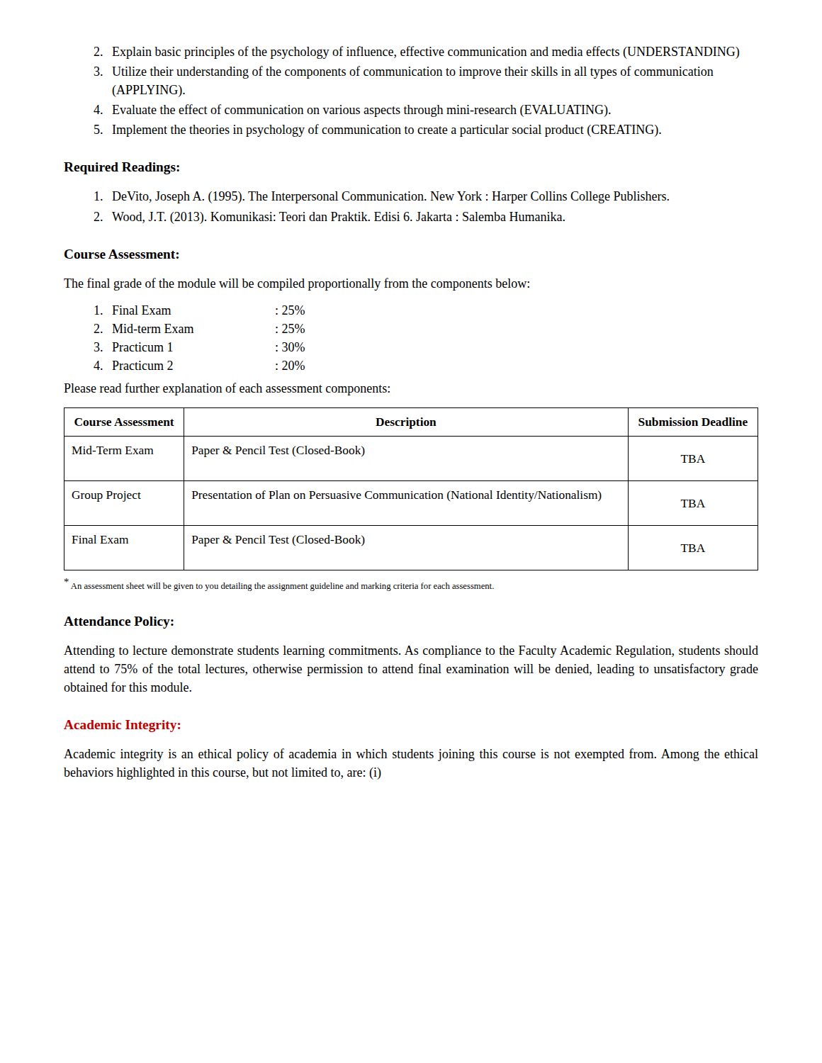Explain basic principles of the psychology of influence, effective communication and media effects (UNDERSTANDING)
Utilize their understanding of the components of communication to improve their skills in all types of communication (APPLYING).
Evaluate the effect of communication on various aspects through mini-research (EVALUATING).
Implement the theories in psychology of communication to create a particular social product (CREATING).
Required Readings:
DeVito, Joseph A. (1995). The Interpersonal Communication. New York : Harper Collins College Publishers.
Wood, J.T. (2013). Komunikasi: Teori dan Praktik. Edisi 6. Jakarta : Salemba Humanika.
Course Assessment:
The final grade of the module will be compiled proportionally from the components below:
Final Exam: 25%
Mid-term Exam: 25%
Practicum 1: 30%
Practicum 2: 20%
Please read further explanation of each assessment components:
| Course Assessment | Description | Submission Deadline |
| --- | --- | --- |
| Mid-Term Exam | Paper & Pencil Test (Closed-Book) | TBA |
| Group Project | Presentation of Plan on Persuasive Communication (National Identity/Nationalism) | TBA |
| Final Exam | Paper & Pencil Test (Closed-Book) | TBA |
* An assessment sheet will be given to you detailing the assignment guideline and marking criteria for each assessment.
Attendance Policy:
Attending to lecture demonstrate students learning commitments. As compliance to the Faculty Academic Regulation, students should attend to 75% of the total lectures, otherwise permission to attend final examination will be denied, leading to unsatisfactory grade obtained for this module.
Academic Integrity:
Academic integrity is an ethical policy of academia in which students joining this course is not exempted from. Among the ethical behaviors highlighted in this course, but not limited to, are: (i)